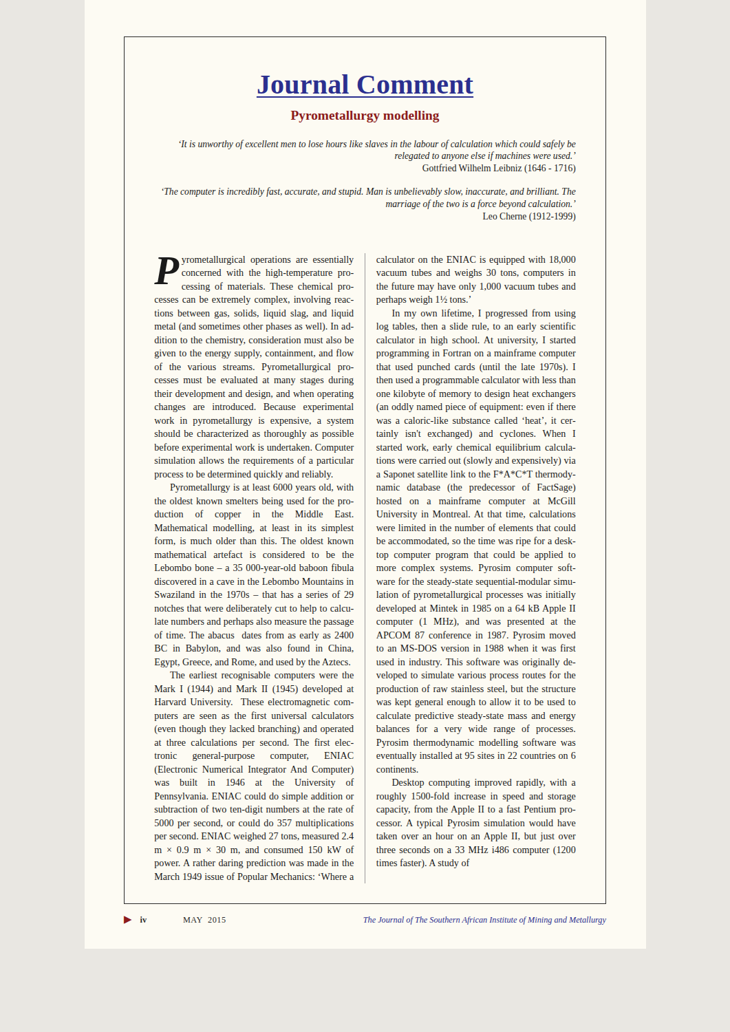Journal Comment
Pyrometallurgy modelling
‘It is unworthy of excellent men to lose hours like slaves in the labour of calculation which could safely be relegated to anyone else if machines were used.’
Gottfried Wilhelm Leibniz (1646 - 1716)
‘The computer is incredibly fast, accurate, and stupid. Man is unbelievably slow, inaccurate, and brilliant. The marriage of the two is a force beyond calculation.’
Leo Cherne (1912-1999)
Pyrometallurgical operations are essentially concerned with the high-temperature processing of materials. These chemical processes can be extremely complex, involving reactions between gas, solids, liquid slag, and liquid metal (and sometimes other phases as well). In addition to the chemistry, consideration must also be given to the energy supply, containment, and flow of the various streams. Pyrometallurgical processes must be evaluated at many stages during their development and design, and when operating changes are introduced. Because experimental work in pyrometallurgy is expensive, a system should be characterized as thoroughly as possible before experimental work is undertaken. Computer simulation allows the requirements of a particular process to be determined quickly and reliably.
Pyrometallurgy is at least 6000 years old, with the oldest known smelters being used for the production of copper in the Middle East. Mathematical modelling, at least in its simplest form, is much older than this. The oldest known mathematical artefact is considered to be the Lebombo bone – a 35 000-year-old baboon fibula discovered in a cave in the Lebombo Mountains in Swaziland in the 1970s – that has a series of 29 notches that were deliberately cut to help to calculate numbers and perhaps also measure the passage of time. The abacus dates from as early as 2400 BC in Babylon, and was also found in China, Egypt, Greece, and Rome, and used by the Aztecs.
The earliest recognisable computers were the Mark I (1944) and Mark II (1945) developed at Harvard University. These electromagnetic computers are seen as the first universal calculators (even though they lacked branching) and operated at three calculations per second. The first electronic general-purpose computer, ENIAC (Electronic Numerical Integrator And Computer) was built in 1946 at the University of Pennsylvania. ENIAC could do simple addition or subtraction of two ten-digit numbers at the rate of 5000 per second, or could do 357 multiplications per second. ENIAC weighed 27 tons, measured 2.4 m × 0.9 m × 30 m, and consumed 150 kW of power. A rather daring prediction was made in the March 1949 issue of Popular Mechanics: ‘Where a calculator on the ENIAC is equipped with 18,000 vacuum tubes and weighs 30 tons, computers in the future may have only 1,000 vacuum tubes and perhaps weigh 1½ tons.’
In my own lifetime, I progressed from using log tables, then a slide rule, to an early scientific calculator in high school. At university, I started programming in Fortran on a mainframe computer that used punched cards (until the late 1970s). I then used a programmable calculator with less than one kilobyte of memory to design heat exchangers (an oddly named piece of equipment: even if there was a caloric-like substance called ‘heat’, it certainly isn't exchanged) and cyclones. When I started work, early chemical equilibrium calculations were carried out (slowly and expensively) via a Saponet satellite link to the F*A*C*T thermodynamic database (the predecessor of FactSage) hosted on a mainframe computer at McGill University in Montreal. At that time, calculations were limited in the number of elements that could be accommodated, so the time was ripe for a desktop computer program that could be applied to more complex systems. Pyrosim computer software for the steady-state sequential-modular simulation of pyrometallurgical processes was initially developed at Mintek in 1985 on a 64 kB Apple II computer (1 MHz), and was presented at the APCOM 87 conference in 1987. Pyrosim moved to an MS-DOS version in 1988 when it was first used in industry. This software was originally developed to simulate various process routes for the production of raw stainless steel, but the structure was kept general enough to allow it to be used to calculate predictive steady-state mass and energy balances for a very wide range of processes. Pyrosim thermodynamic modelling software was eventually installed at 95 sites in 22 countries on 6 continents.
Desktop computing improved rapidly, with a roughly 1500-fold increase in speed and storage capacity, from the Apple II to a fast Pentium processor. A typical Pyrosim simulation would have taken over an hour on an Apple II, but just over three seconds on a 33 MHz i486 computer (1200 times faster). A study of
▶ iv MAY 2015 The Journal of The Southern African Institute of Mining and Metallurgy